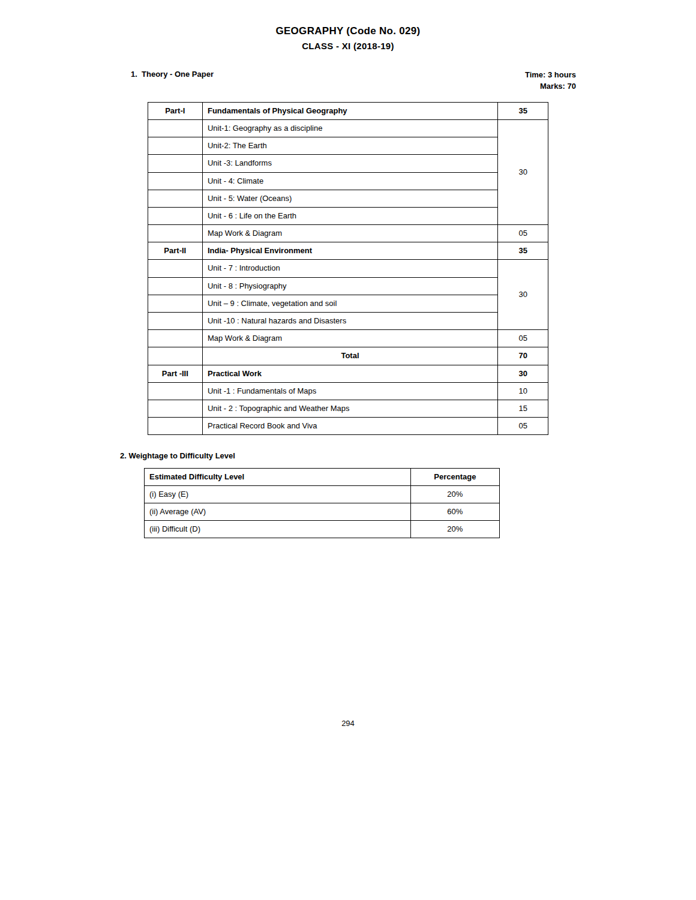GEOGRAPHY (Code No. 029)
CLASS - XI (2018-19)
1. Theory - One Paper
Time: 3 hours
Marks: 70
| Part-I | Fundamentals of Physical Geography | 35 |
| | Unit-1: Geography as a discipline | 30 |
| | Unit-2: The Earth |
| | Unit -3: Landforms |
| | Unit - 4: Climate |
| | Unit - 5: Water (Oceans) |
| | Unit - 6 : Life on the Earth |
| | Map Work & Diagram | 05 |
| Part-II | India- Physical Environment | 35 |
| | Unit - 7 : Introduction | 30 |
| | Unit - 8 : Physiography |
| | Unit – 9 : Climate, vegetation and soil |
| | Unit -10 : Natural hazards and Disasters |
| | Map Work & Diagram | 05 |
| | Total | 70 |
| Part -III | Practical Work | 30 |
| | Unit -1 : Fundamentals of Maps | 10 |
| | Unit - 2 : Topographic and Weather Maps | 15 |
| | Practical Record Book and Viva | 05 |
2. Weightage to Difficulty Level
| Estimated Difficulty Level | Percentage |
| --- | --- |
| (i) Easy (E) | 20% |
| (ii) Average (AV) | 60% |
| (iii) Difficult (D) | 20% |
294